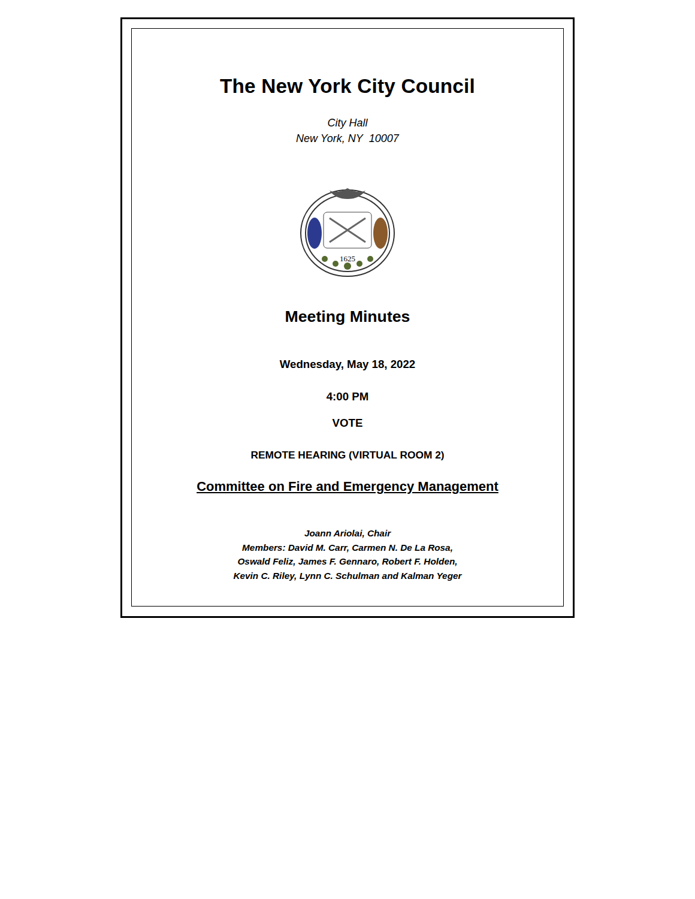The New York City Council
City Hall
New York, NY 10007
Meeting Minutes
Wednesday, May 18, 2022
4:00 PM
VOTE
REMOTE HEARING (VIRTUAL ROOM 2)
Committee on Fire and Emergency Management
Joann Ariolai, Chair
Members: David M. Carr, Carmen N. De La Rosa,
Oswald Feliz, James F. Gennaro, Robert F. Holden,
Kevin C. Riley, Lynn C. Schulman and Kalman Yeger